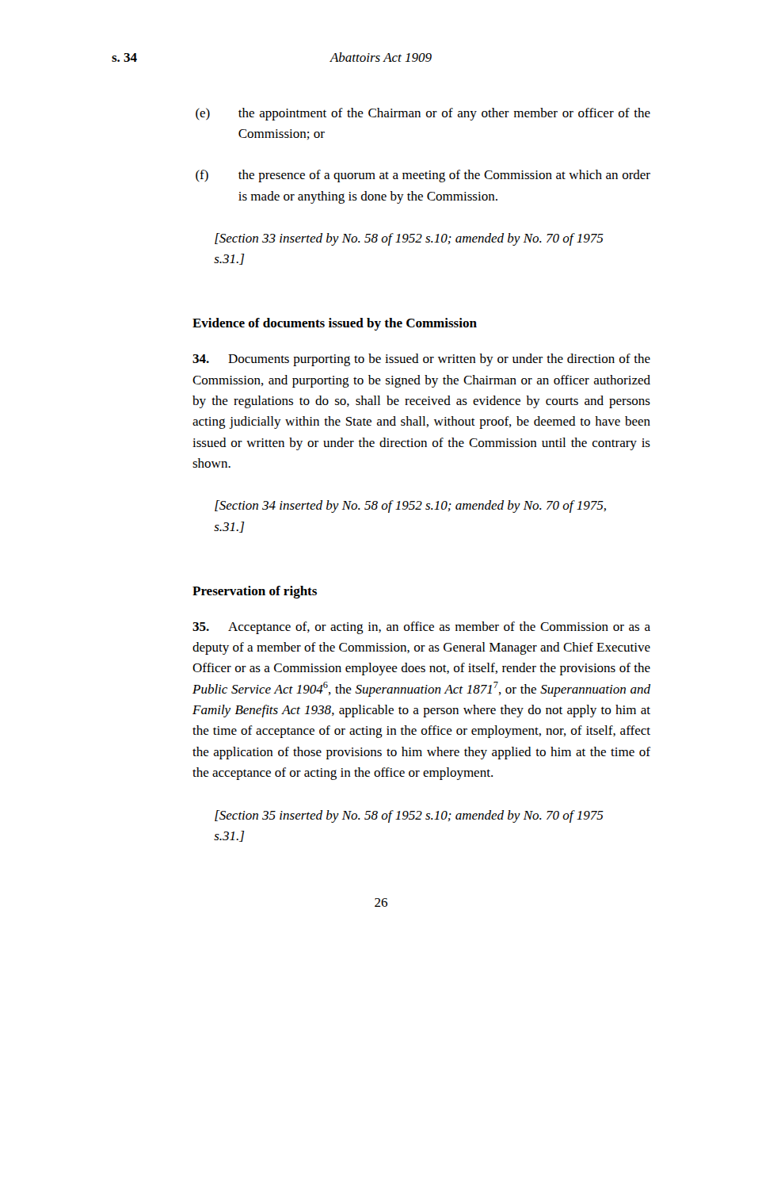s. 34
Abattoirs Act 1909
(e) the appointment of the Chairman or of any other member or officer of the Commission; or
(f) the presence of a quorum at a meeting of the Commission at which an order is made or anything is done by the Commission.
[Section 33 inserted by No. 58 of 1952 s.10; amended by No. 70 of 1975 s.31.]
Evidence of documents issued by the Commission
34. Documents purporting to be issued or written by or under the direction of the Commission, and purporting to be signed by the Chairman or an officer authorized by the regulations to do so, shall be received as evidence by courts and persons acting judicially within the State and shall, without proof, be deemed to have been issued or written by or under the direction of the Commission until the contrary is shown.
[Section 34 inserted by No. 58 of 1952 s.10; amended by No. 70 of 1975, s.31.]
Preservation of rights
35. Acceptance of, or acting in, an office as member of the Commission or as a deputy of a member of the Commission, or as General Manager and Chief Executive Officer or as a Commission employee does not, of itself, render the provisions of the Public Service Act 19046, the Superannuation Act 18717, or the Superannuation and Family Benefits Act 1938, applicable to a person where they do not apply to him at the time of acceptance of or acting in the office or employment, nor, of itself, affect the application of those provisions to him where they applied to him at the time of the acceptance of or acting in the office or employment.
[Section 35 inserted by No. 58 of 1952 s.10; amended by No. 70 of 1975 s.31.]
26